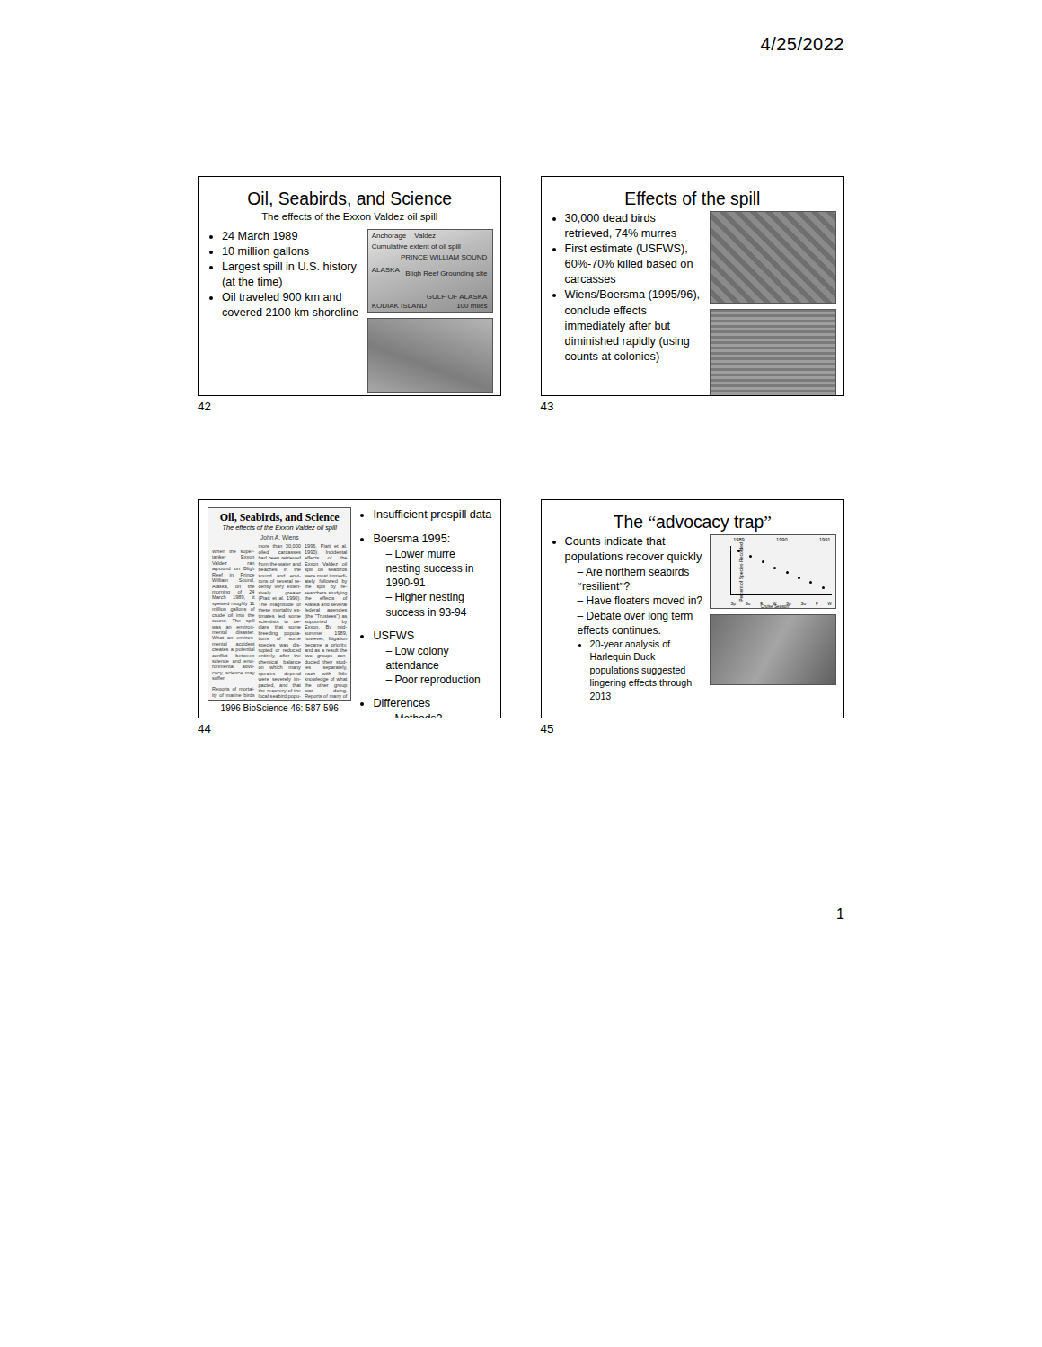4/25/2022
Oil, Seabirds, and Science
The effects of the Exxon Valdez oil spill
24 March 1989
10 million gallons
Largest spill in U.S. history (at the time)
Oil traveled 900 km and covered 2100 km shoreline
Anchorage Valdez
Cumulative extent of oil spill
PRINCE WILLIAM SOUND
ALASKA
Bligh Reef Grounding site
GULF OF ALASKA
KODIAK ISLAND
100 miles
42
Effects of the spill
30,000 dead birds retrieved, 74% murres
First estimate (USFWS), 60%-70% killed based on carcasses
Wiens/Boersma (1995/96), conclude effects immediately after but diminished rapidly (using counts at colonies)
43
Oil, Seabirds, and Science
The effects of the Exxon Valdez oil spill
John A. Wiens
When the supertanker Exxon Valdez ran aground on Bligh Reef in Prince William Sound, Alaska, on the morning of 24 March 1989, it spewed roughly 11 million gallons of crude oil into the sound. The spill was an environmental disaster. What an environmental accident creates a potential conflict between science and environmental advocacy, science may suffer.
Reports of mortality of marine birds were immediate, and images of oiled seabirds figured prominently in media coverage of the spill. Within a few months, more than 30,000 oiled carcasses had been retrieved from the water and beaches in the sound and environs of several recently very extensively greater (Piatt et al. 1990). The magnitude of these mortality estimates led some scientists to declare that some breeding populations of some species was disrupted or reduced entirely, after the chemical balance on which many species depend were severely impacted, and that the recovery of the local seabird populations might take decades to decades or, if a recovery was even possible.
1996, Piatt et al. 1990). Incidental effects of the Exxon Valdez oil spill on seabirds were most immediately followed by the spill by researchers studying the effects of Alaska and several federal agencies (the "Trustees") as supported by Exxon. By mid-summer 1989, however, litigation became a priority, and as a result the two groups conducted their studies separately, each with little knowledge of what the other group was doing. Reports of many of these studies have now been made public, and enough information is available to develop a general picture.
Figure 1. Map of the northern Gulf of Alaska and Prince William Sound, showing the areas monitored in the year and the extent of the Exxon Valdez oil spill (in gray). (Modified from Piatt, Lensink, Gould, and Tasker 1990.)
September 1996587
1996 BioScience 46: 587-596
Insufficient prespill data
Boersma 1995:
Lower murre nesting success in 1990-91
Higher nesting success in 93-94
USFWS
Low colony attendance
Poor reproduction
Differences
Methods?
Interpretations?
44
The “advocacy trap”
Counts indicate that populations recover quickly
Are northern seabirds “resilient”?
Have floaters moved in?
Debate over long term effects continues.
20-year analysis of Harlequin Duck populations suggested lingering effects through 2013
Percent of Species Recorded
198919901991
Sp Su FWSp Su FW
Cruise Season
45
1